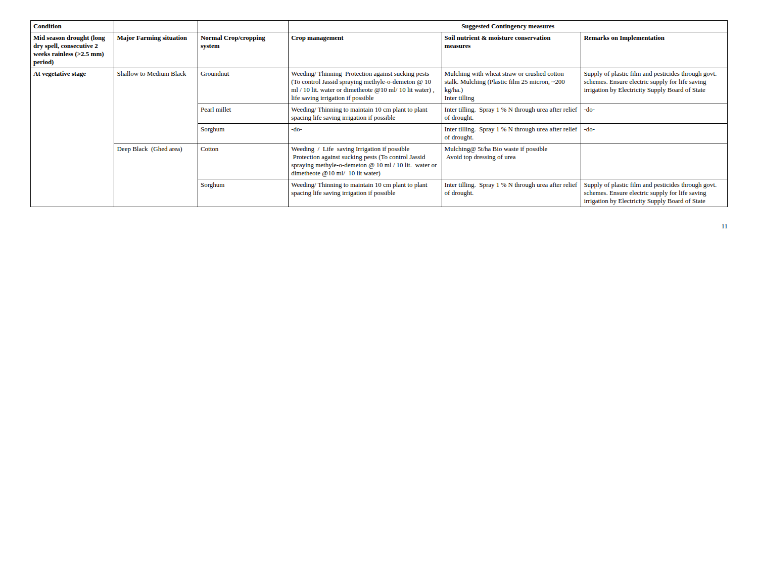| Condition | | | Suggested Contingency measures |
| --- | --- | --- | --- |
| Mid season drought (long dry spell, consecutive 2 weeks rainless (>2.5 mm) period) | Major Farming situation | Normal Crop/cropping system | Crop management | Soil nutrient & moisture conservation measures | Remarks on Implementation |
| At vegetative stage | Shallow to Medium Black | Groundnut | Weeding/ Thinning Protection against sucking pests (To control Jassid spraying methyle-o-demeton @ 10 ml / 10 lit. water or dimetheote @10 ml/ 10 lit water) , life saving irrigation if possible | Mulching with wheat straw or crushed cotton stalk. Mulching (Plastic film 25 micron, ~200 kg/ha.) Inter tilling | Supply of plastic film and pesticides through govt. schemes. Ensure electric supply for life saving irrigation by Electricity Supply Board of State |
| Pearl millet | Weeding/ Thinning to maintain 10 cm plant to plant spacing life saving irrigation if possible | Inter tilling. Spray 1 % N through urea after relief of drought. | -do- |
| Sorghum | -do- | Inter tilling. Spray 1 % N through urea after relief of drought. | -do- |
| Deep Black (Ghed area) | Cotton | Weeding / Life saving Irrigation if possible Protection against sucking pests (To control Jassid spraying methyle-o-demeton @ 10 ml / 10 lit. water or dimetheote @10 ml/ 10 lit water) | Mulching@ 5t/ha Bio waste if possible Avoid top dressing of urea | |
| Sorghum | Weeding/ Thinning to maintain 10 cm plant to plant spacing life saving irrigation if possible | Inter tilling. Spray 1 % N through urea after relief of drought. | Supply of plastic film and pesticides through govt. schemes. Ensure electric supply for life saving irrigation by Electricity Supply Board of State |
11